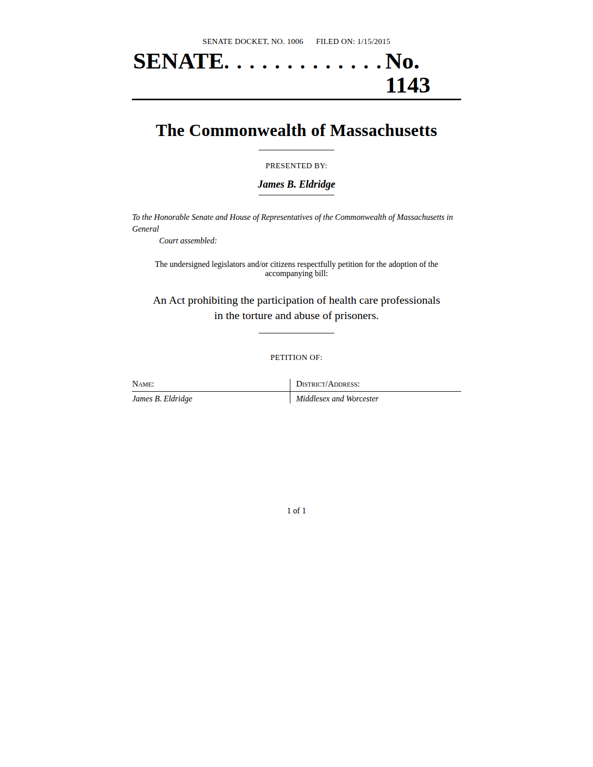SENATE DOCKET, NO. 1006 FILED ON: 1/15/2015
SENATE . . . . . . . . . . . . . . . No. 1143
The Commonwealth of Massachusetts
PRESENTED BY:
James B. Eldridge
To the Honorable Senate and House of Representatives of the Commonwealth of Massachusetts in General Court assembled:
The undersigned legislators and/or citizens respectfully petition for the adoption of the accompanying bill:
An Act prohibiting the participation of health care professionals in the torture and abuse of prisoners.
PETITION OF:
| Name: | District/Address: |
| --- | --- |
| James B. Eldridge | Middlesex and Worcester |
1 of 1